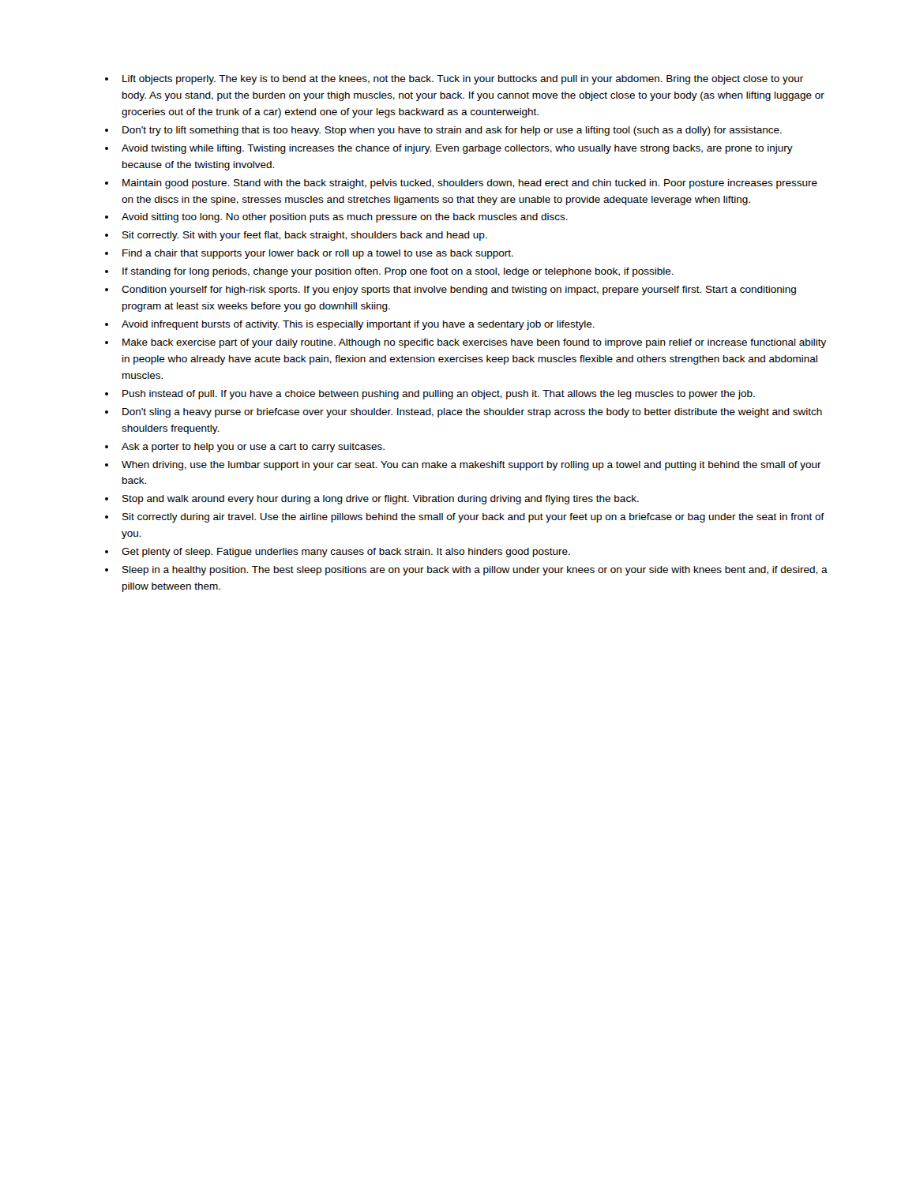Lift objects properly. The key is to bend at the knees, not the back. Tuck in your buttocks and pull in your abdomen. Bring the object close to your body. As you stand, put the burden on your thigh muscles, not your back. If you cannot move the object close to your body (as when lifting luggage or groceries out of the trunk of a car) extend one of your legs backward as a counterweight.
Don't try to lift something that is too heavy. Stop when you have to strain and ask for help or use a lifting tool (such as a dolly) for assistance.
Avoid twisting while lifting. Twisting increases the chance of injury. Even garbage collectors, who usually have strong backs, are prone to injury because of the twisting involved.
Maintain good posture. Stand with the back straight, pelvis tucked, shoulders down, head erect and chin tucked in. Poor posture increases pressure on the discs in the spine, stresses muscles and stretches ligaments so that they are unable to provide adequate leverage when lifting.
Avoid sitting too long. No other position puts as much pressure on the back muscles and discs.
Sit correctly. Sit with your feet flat, back straight, shoulders back and head up.
Find a chair that supports your lower back or roll up a towel to use as back support.
If standing for long periods, change your position often. Prop one foot on a stool, ledge or telephone book, if possible.
Condition yourself for high-risk sports. If you enjoy sports that involve bending and twisting on impact, prepare yourself first. Start a conditioning program at least six weeks before you go downhill skiing.
Avoid infrequent bursts of activity. This is especially important if you have a sedentary job or lifestyle.
Make back exercise part of your daily routine. Although no specific back exercises have been found to improve pain relief or increase functional ability in people who already have acute back pain, flexion and extension exercises keep back muscles flexible and others strengthen back and abdominal muscles.
Push instead of pull. If you have a choice between pushing and pulling an object, push it. That allows the leg muscles to power the job.
Don't sling a heavy purse or briefcase over your shoulder. Instead, place the shoulder strap across the body to better distribute the weight and switch shoulders frequently.
Ask a porter to help you or use a cart to carry suitcases.
When driving, use the lumbar support in your car seat. You can make a makeshift support by rolling up a towel and putting it behind the small of your back.
Stop and walk around every hour during a long drive or flight. Vibration during driving and flying tires the back.
Sit correctly during air travel. Use the airline pillows behind the small of your back and put your feet up on a briefcase or bag under the seat in front of you.
Get plenty of sleep. Fatigue underlies many causes of back strain. It also hinders good posture.
Sleep in a healthy position. The best sleep positions are on your back with a pillow under your knees or on your side with knees bent and, if desired, a pillow between them.